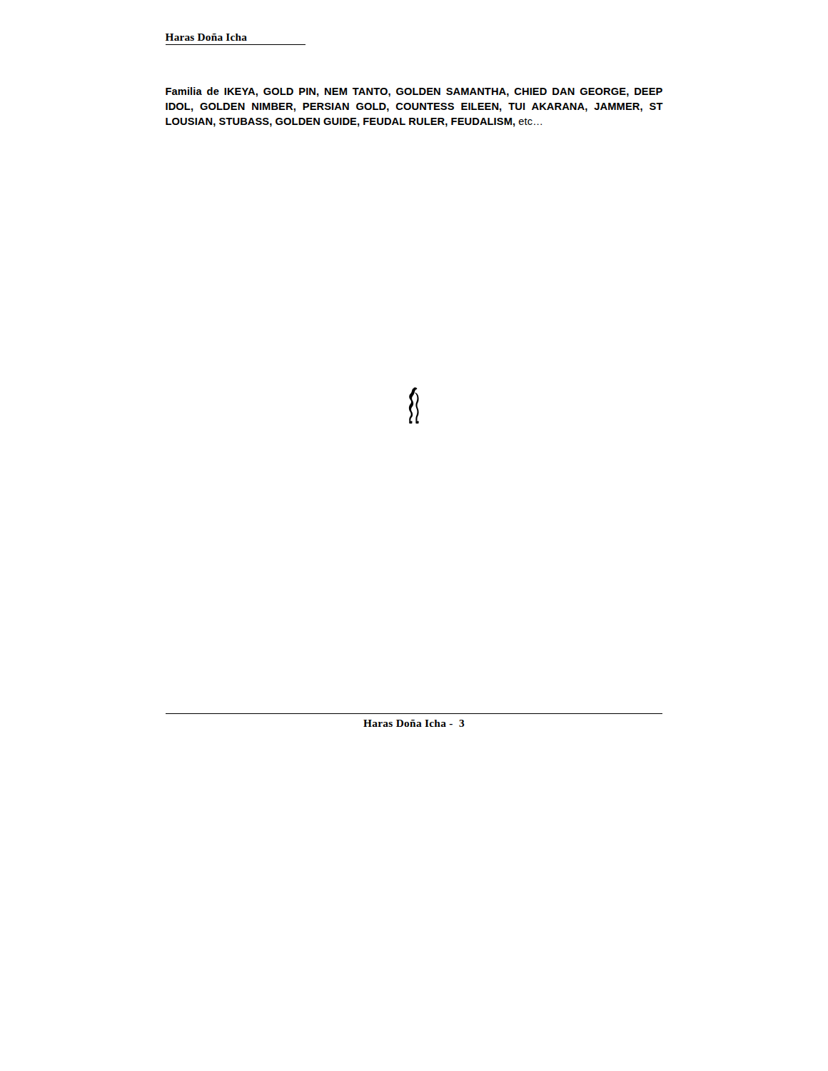Haras Doña Icha
Familia de IKEYA, GOLD PIN, NEM TANTO, GOLDEN SAMANTHA, CHIED DAN GEORGE, DEEP IDOL, GOLDEN NIMBER, PERSIAN GOLD, COUNTESS EILEEN, TUI AKARANA, JAMMER, ST LOUSIAN, STUBASS, GOLDEN GUIDE, FEUDAL RULER, FEUDALISM, etc…
Haras Doña Icha - 3